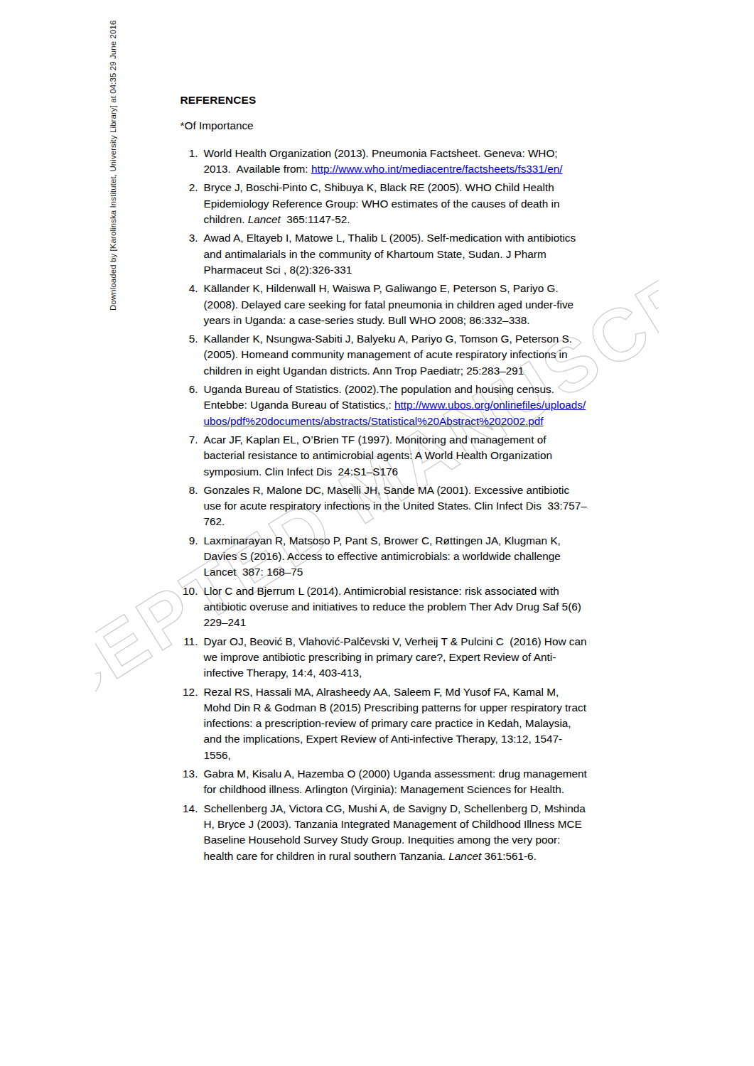Downloaded by [Karolinska Institutet, University Library] at 04:35 29 June 2016
ACCEPTED MANUSCRIPT
REFERENCES
*Of Importance
World Health Organization (2013). Pneumonia Factsheet. Geneva: WHO; 2013. Available from: http://www.who.int/mediacentre/factsheets/fs331/en/
Bryce J, Boschi-Pinto C, Shibuya K, Black RE (2005). WHO Child Health Epidemiology Reference Group: WHO estimates of the causes of death in children. Lancet 365:1147-52.
Awad A, Eltayeb I, Matowe L, Thalib L (2005). Self-medication with antibiotics and antimalarials in the community of Khartoum State, Sudan. J Pharm Pharmaceut Sci , 8(2):326-331
Källander K, Hildenwall H, Waiswa P, Galiwango E, Peterson S, Pariyo G. (2008). Delayed care seeking for fatal pneumonia in children aged under-five years in Uganda: a case-series study. Bull WHO 2008; 86:332–338.
Kallander K, Nsungwa-Sabiti J, Balyeku A, Pariyo G, Tomson G, Peterson S. (2005). Homeand community management of acute respiratory infections in children in eight Ugandan districts. Ann Trop Paediatr; 25:283–291
Uganda Bureau of Statistics. (2002).The population and housing census. Entebbe: Uganda Bureau of Statistics,: http://www.ubos.org/onlinefiles/uploads/ubos/pdf%20documents/abstracts/Statistical%20Abstract%202002.pdf
Acar JF, Kaplan EL, O’Brien TF (1997). Monitoring and management of bacterial resistance to antimicrobial agents: A World Health Organization symposium. Clin Infect Dis 24:S1–S176
Gonzales R, Malone DC, Maselli JH, Sande MA (2001). Excessive antibiotic use for acute respiratory infections in the United States. Clin Infect Dis 33:757–762.
Laxminarayan R, Matsoso P, Pant S, Brower C, Røttingen JA, Klugman K, Davies S (2016). Access to effective antimicrobials: a worldwide challenge Lancet 387: 168–75
Llor C and Bjerrum L (2014). Antimicrobial resistance: risk associated with antibiotic overuse and initiatives to reduce the problem Ther Adv Drug Saf 5(6) 229–241
Dyar OJ, Beović B, Vlahović-Palčevski V, Verheij T & Pulcini C (2016) How can we improve antibiotic prescribing in primary care?, Expert Review of Anti-infective Therapy, 14:4, 403-413,
Rezal RS, Hassali MA, Alrasheedy AA, Saleem F, Md Yusof FA, Kamal M, Mohd Din R & Godman B (2015) Prescribing patterns for upper respiratory tract infections: a prescription-review of primary care practice in Kedah, Malaysia, and the implications, Expert Review of Anti-infective Therapy, 13:12, 1547-1556,
Gabra M, Kisalu A, Hazemba O (2000) Uganda assessment: drug management for childhood illness. Arlington (Virginia): Management Sciences for Health.
Schellenberg JA, Victora CG, Mushi A, de Savigny D, Schellenberg D, Mshinda H, Bryce J (2003). Tanzania Integrated Management of Childhood Illness MCE Baseline Household Survey Study Group. Inequities among the very poor: health care for children in rural southern Tanzania. Lancet 361:561-6.